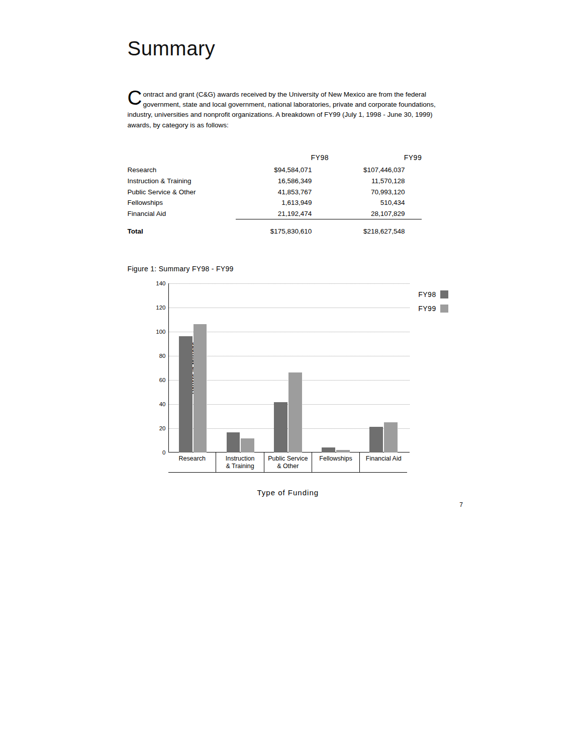Summary
Contract and grant (C&G) awards received by the University of New Mexico are from the federal government, state and local government, national laboratories, private and corporate foundations, industry, universities and nonprofit organizations. A breakdown of FY99 (July 1, 1998 - June 30, 1999) awards, by category is as follows:
| | FY98 | FY99 |
| --- | --- | --- |
| Research | $94,584,071 | $107,446,037 |
| Instruction & Training | 16,586,349 | 11,570,128 |
| Public Service & Other | 41,853,767 | 70,993,120 |
| Fellowships | 1,613,949 | 510,434 |
| Financial Aid | 21,192,474 | 28,107,829 |
| Total | $175,830,610 | $218,627,548 |
Figure 1: Summary FY98 - FY99
FY98
FY99
Dollars in Millions
140
120
100
80
60
40
20
0
Research
Instruction
& Training
Public Service
& Other
Fellowships
Financial Aid
Type of Funding
7